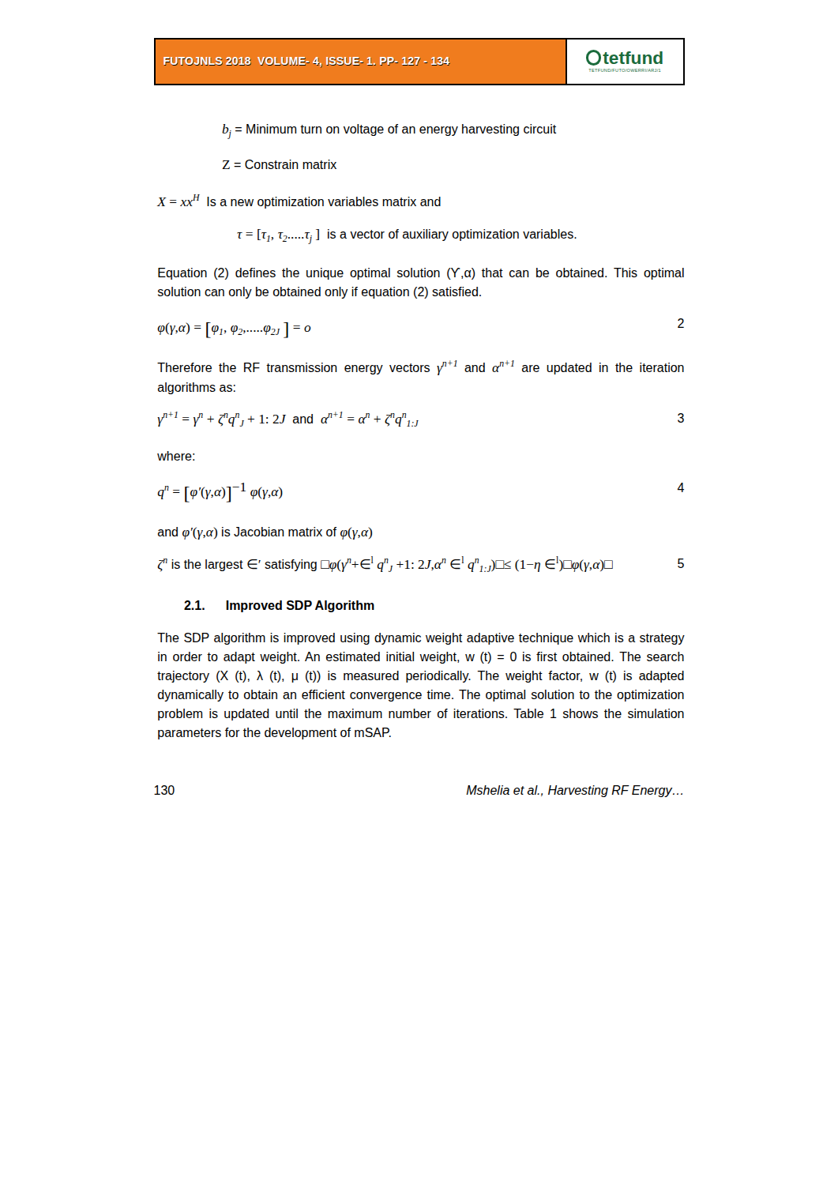FUTOJNLS 2018 VOLUME- 4, ISSUE- 1. PP- 127 - 134
tetfund
TETFUND/FUTO/OWERRI/ARJ/1
bj = Minimum turn on voltage of an energy harvesting circuit
Z = Constrain matrix
X = xxH Is a new optimization variables matrix and
τ = [τ1, τ2..... τj ] is a vector of auxiliary optimization variables.
Equation (2) defines the unique optimal solution (Ƴ,α) that can be obtained. This optimal solution can only be obtained only if equation (2) satisfied.
φ(γ, α) = [φ1, φ2,..... φ2J ] = o 2
Therefore the RF transmission energy vectors γn+1 and αn+1 are updated in the iteration algorithms as:
γn+1 = γn + ζnqnJ + 1: 2 J and αn+1 = αn + ζnqn1:J 3
where:
qn = [φ′(γ, α)]−1 φ(γ, α) 4
and φ′(γ, α) is Jacobian matrix of φ(γ, α)
ζn is the largest ∈′ satisfying □φ(γn+∈l qnJ +1: 2 J, αn ∈l qn1:J)□≤ (1−η ∈l)□φ(γ, α)□ 5
2.1. Improved SDP Algorithm
The SDP algorithm is improved using dynamic weight adaptive technique which is a strategy in order to adapt weight. An estimated initial weight, w (t) = 0 is first obtained. The search trajectory (X (t), λ (t), μ (t)) is measured periodically. The weight factor, w (t) is adapted dynamically to obtain an efficient convergence time. The optimal solution to the optimization problem is updated until the maximum number of iterations. Table 1 shows the simulation parameters for the development of mSAP.
130
Mshelia et al., Harvesting RF Energy…